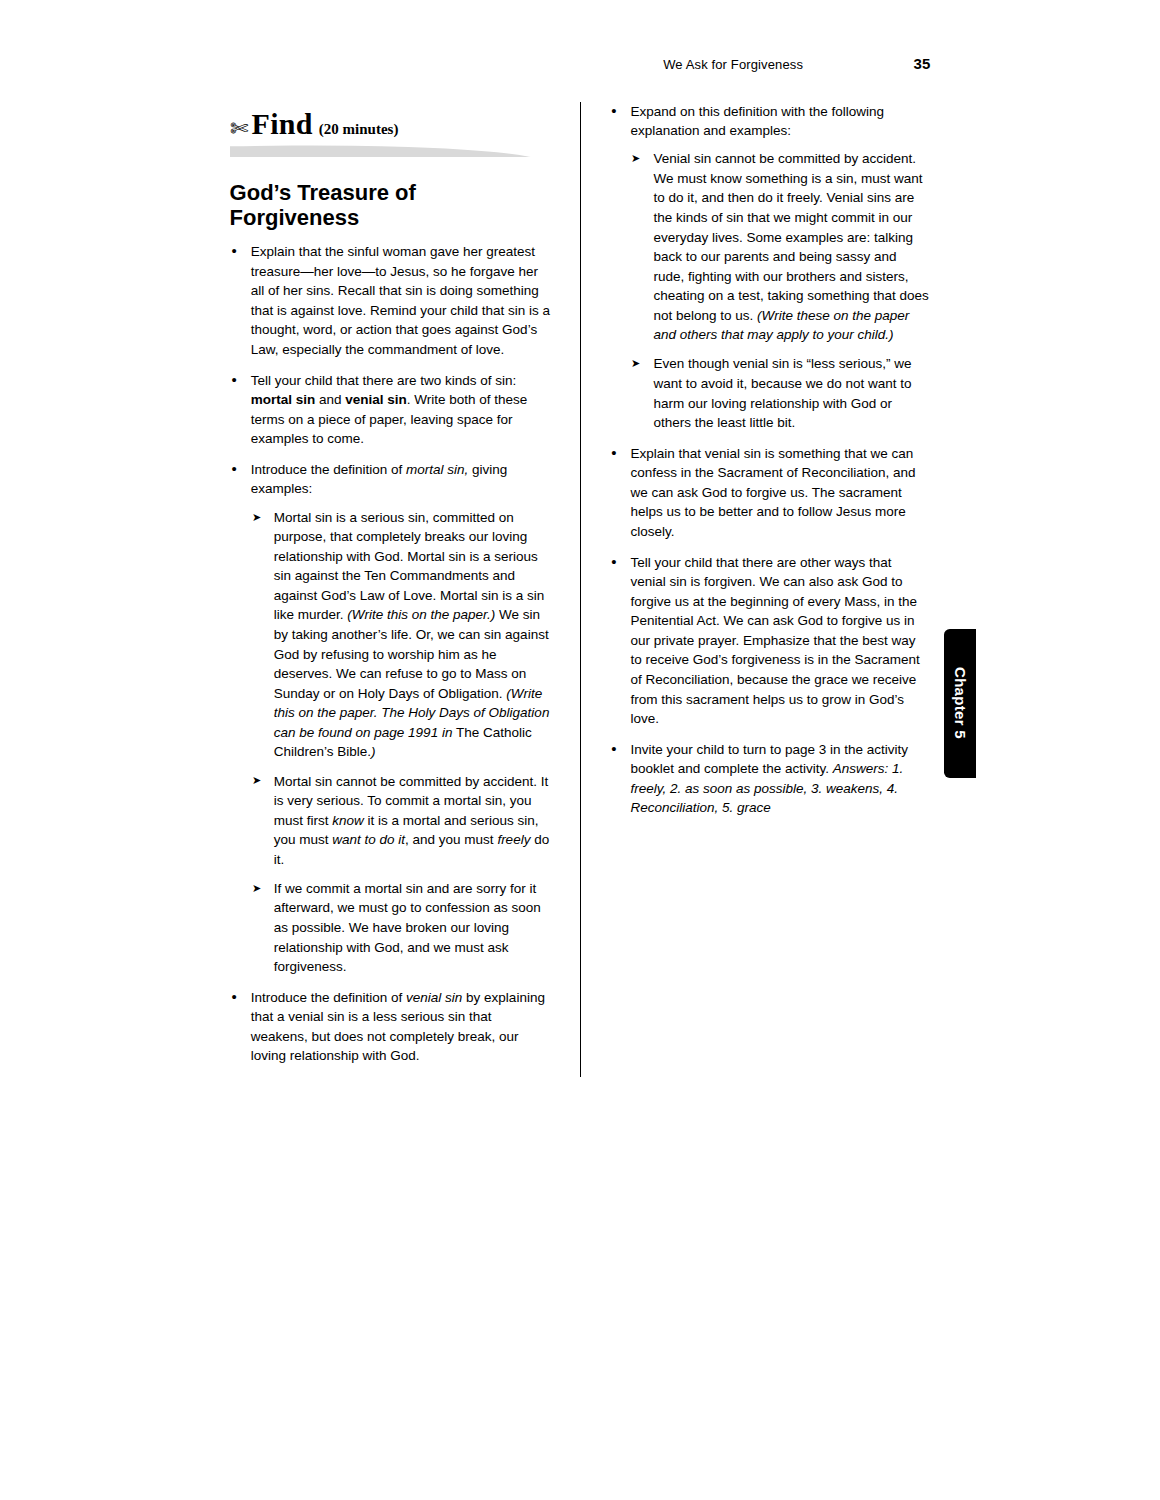We Ask for Forgiveness 35
✄Find(20 minutes)
God’s Treasure of Forgiveness
Explain that the sinful woman gave her greatest treasure—her love—to Jesus, so he forgave her all of her sins. Recall that sin is doing something that is against love. Remind your child that sin is a thought, word, or action that goes against God’s Law, especially the commandment of love.
Tell your child that there are two kinds of sin: mortal sin and venial sin. Write both of these terms on a piece of paper, leaving space for examples to come.
Introduce the definition of mortal sin, giving examples:
Mortal sin is a serious sin, committed on purpose, that completely breaks our loving relationship with God. Mortal sin is a serious sin against the Ten Commandments and against God’s Law of Love. Mortal sin is a sin like murder. (Write this on the paper.) We sin by taking another’s life. Or, we can sin against God by refusing to worship him as he deserves. We can refuse to go to Mass on Sunday or on Holy Days of Obligation. (Write this on the paper. The Holy Days of Obligation can be found on page 1991 in The Catholic Children’s Bible.)
Mortal sin cannot be committed by accident. It is very serious. To commit a mortal sin, you must first know it is a mortal and serious sin, you must want to do it, and you must freely do it.
If we commit a mortal sin and are sorry for it afterward, we must go to confession as soon as possible. We have broken our loving relationship with God, and we must ask forgiveness.
Introduce the definition of venial sin by explaining that a venial sin is a less serious sin that weakens, but does not completely break, our loving relationship with God.
Expand on this definition with the following explanation and examples:
Venial sin cannot be committed by accident. We must know something is a sin, must want to do it, and then do it freely. Venial sins are the kinds of sin that we might commit in our everyday lives. Some examples are: talking back to our parents and being sassy and rude, fighting with our brothers and sisters, cheating on a test, taking something that does not belong to us. (Write these on the paper and others that may apply to your child.)
Even though venial sin is “less serious,” we want to avoid it, because we do not want to harm our loving relationship with God or others the least little bit.
Explain that venial sin is something that we can confess in the Sacrament of Reconciliation, and we can ask God to forgive us. The sacrament helps us to be better and to follow Jesus more closely.
Tell your child that there are other ways that venial sin is forgiven. We can also ask God to forgive us at the beginning of every Mass, in the Penitential Act. We can ask God to forgive us in our private prayer. Emphasize that the best way to receive God’s forgiveness is in the Sacrament of Reconciliation, because the grace we receive from this sacrament helps us to grow in God’s love.
Invite your child to turn to page 3 in the activity booklet and complete the activity. Answers: 1. freely, 2. as soon as possible, 3. weakens, 4. Reconciliation, 5. grace
Chapter 5